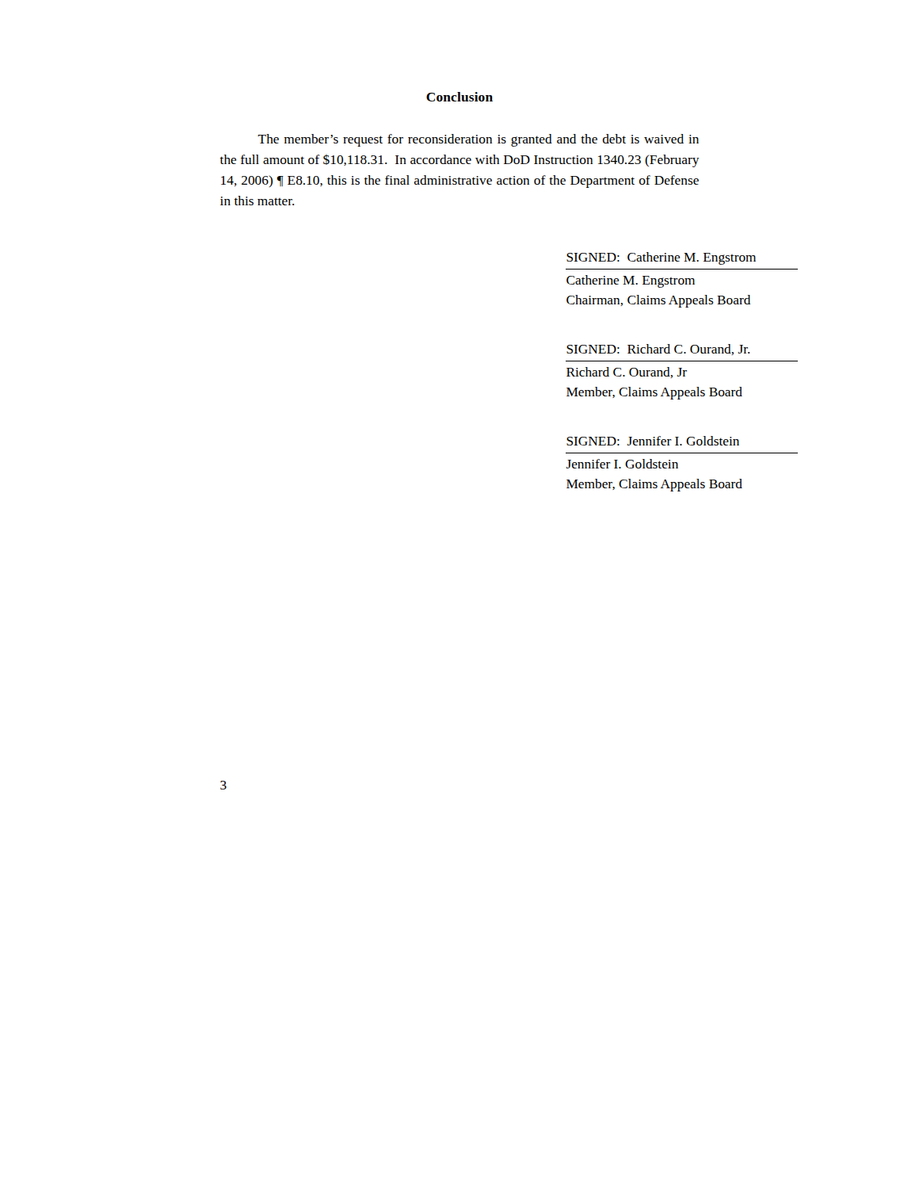Conclusion
The member’s request for reconsideration is granted and the debt is waived in the full amount of $10,118.31. In accordance with DoD Instruction 1340.23 (February 14, 2006) ¶ E8.10, this is the final administrative action of the Department of Defense in this matter.
SIGNED: Catherine M. Engstrom
Catherine M. Engstrom
Chairman, Claims Appeals Board
SIGNED: Richard C. Ourand, Jr.
Richard C. Ourand, Jr
Member, Claims Appeals Board
SIGNED: Jennifer I. Goldstein
Jennifer I. Goldstein
Member, Claims Appeals Board
3